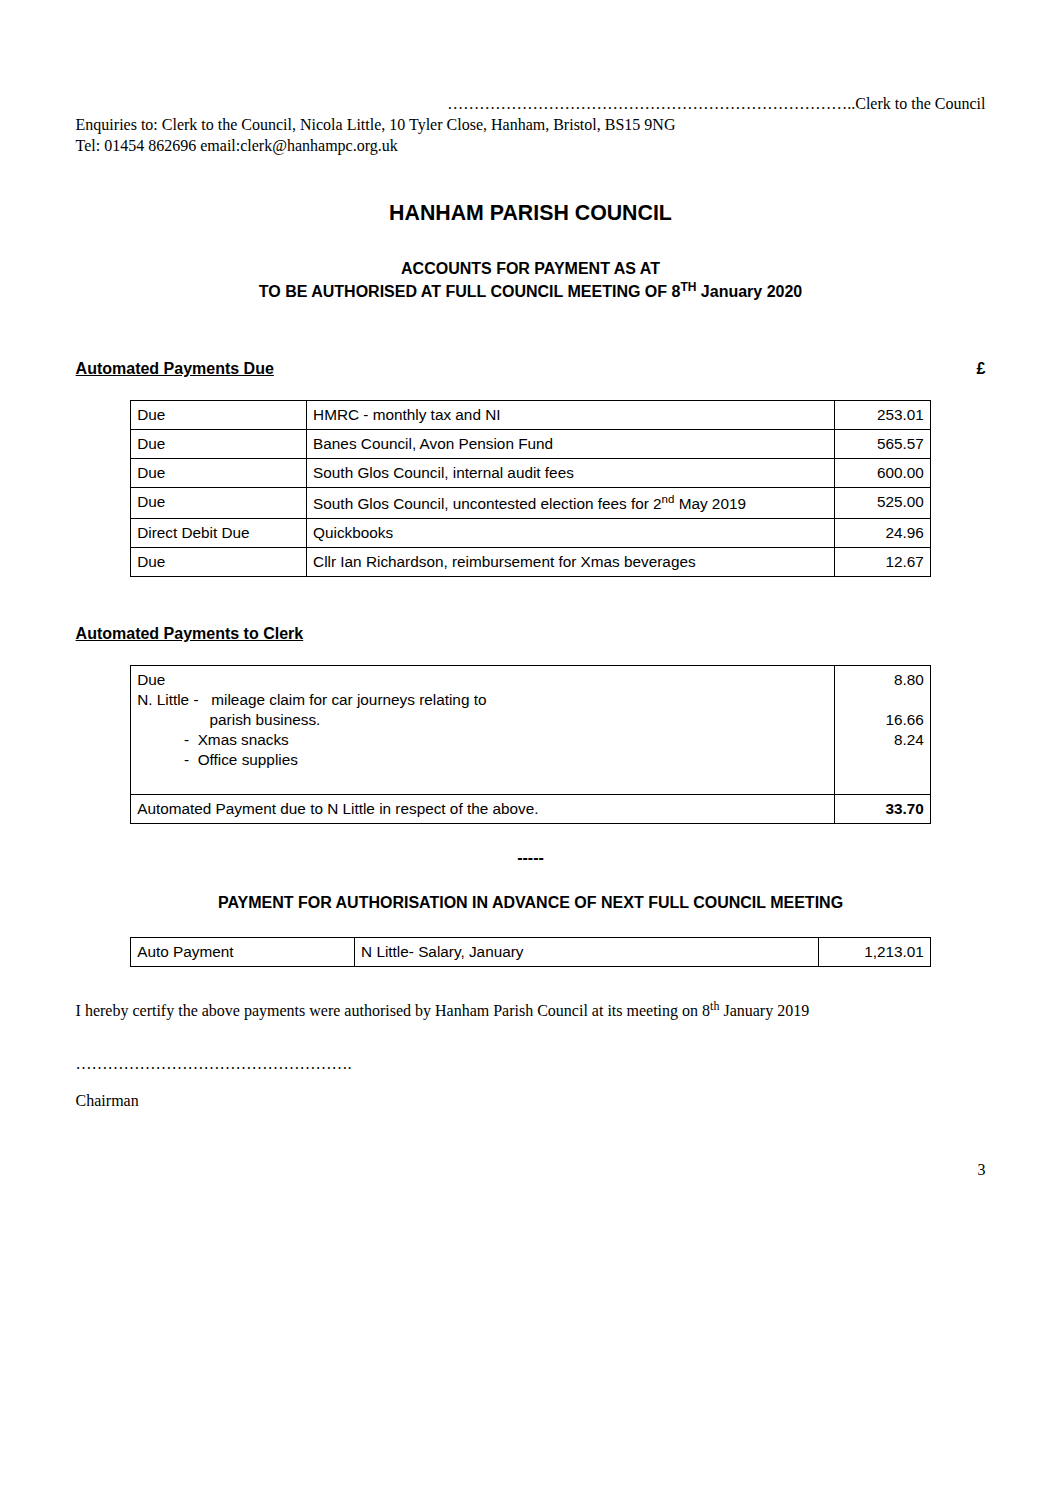…………………………………………………………………..Clerk to the Council
Enquiries to: Clerk to the Council, Nicola Little, 10 Tyler Close, Hanham, Bristol, BS15 9NG
Tel: 01454 862696 email:clerk@hanhampc.org.uk
HANHAM PARISH COUNCIL
ACCOUNTS FOR PAYMENT AS AT
TO BE AUTHORISED AT FULL COUNCIL MEETING OF 8TH January 2020
Automated Payments Due
£
| Due | HMRC - monthly tax and NI | 253.01 |
| Due | Banes Council, Avon Pension Fund | 565.57 |
| Due | South Glos Council, internal audit fees | 600.00 |
| Due | South Glos Council, uncontested election fees for 2 nd May 2019 | 525.00 |
| Direct Debit Due | Quickbooks | 24.96 |
| Due | Cllr Ian Richardson, reimbursement for Xmas beverages | 12.67 |
Automated Payments to Clerk
| Due N. Little - mileage claim for car journeys relating to parish business. - Xmas snacks - Office supplies | 8.80 16.66 8.24 |
| Automated Payment due to N Little in respect of the above. | 33.70 |
-----
PAYMENT FOR AUTHORISATION IN ADVANCE OF NEXT FULL COUNCIL MEETING
| Auto Payment | N Little- Salary, January | 1,213.01 |
I hereby certify the above payments were authorised by Hanham Parish Council at its meeting on 8th January 2019
…………………………………………….
Chairman
3